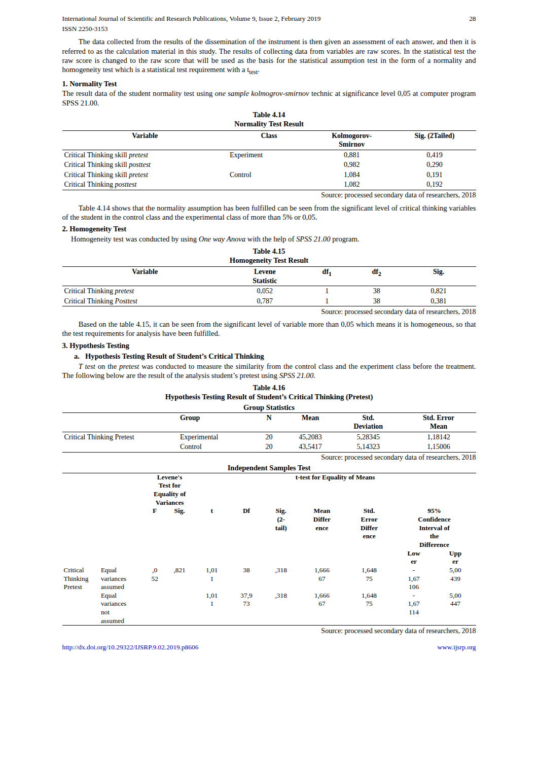International Journal of Scientific and Research Publications, Volume 9, Issue 2, February 2019 28
ISSN 2250-3153
The data collected from the results of the dissemination of the instrument is then given an assessment of each answer, and then it is referred to as the calculation material in this study. The results of collecting data from variables are raw scores. In the statistical test the raw score is changed to the raw score that will be used as the basis for the statistical assumption test in the form of a normality and homogeneity test which is a statistical test requirement with a ttest.
1. Normality Test
The result data of the student normality test using one sample kolmogrov-smirnov technic at significance level 0,05 at computer program SPSS 21.00.
Table 4.14
Normality Test Result
| Variable | Class | Kolmogorov- Smirnov | Sig. (2Tailed) |
| --- | --- | --- | --- |
| Critical Thinking skill pretest | Experiment | 0,881 | 0,419 |
| Critical Thinking skill posttest | | 0,982 | 0,290 |
| Critical Thinking skill pretest | Control | 1,084 | 0,191 |
| Critical Thinking posttest | | 1,082 | 0,192 |
Source: processed secondary data of researchers, 2018
Table 4.14 shows that the normality assumption has been fulfilled can be seen from the significant level of critical thinking variables of the student in the control class and the experimental class of more than 5% or 0,05.
2. Homogeneity Test
Homogeneity test was conducted by using One way Anova with the help of SPSS 21.00 program.
Table 4.15
Homogeneity Test Result
| Variable | Levene Statistic | df 1 | df 2 | Sig. |
| --- | --- | --- | --- | --- |
| Critical Thinking pretest | 0,052 | 1 | 38 | 0,821 |
| Critical Thinking Posttest | 0,787 | 1 | 38 | 0,381 |
Source: processed secondary data of researchers, 2018
Based on the table 4.15, it can be seen from the significant level of variable more than 0,05 which means it is homogeneous, so that the test requirements for analysis have been fulfilled.
3. Hypothesis Testing
a. Hypothesis Testing Result of Student’s Critical Thinking
T test on the pretest was conducted to measure the similarity from the control class and the experiment class before the treatment. The following below are the result of the analysis student’s pretest using SPSS 21.00.
Table 4.16
Hypothesis Testing Result of Student’s Critical Thinking (Pretest)
Group Statistics
| | Group | N | Mean | Std. Deviation | Std. Error Mean |
| --- | --- | --- | --- | --- | --- |
| Critical Thinking Pretest | Experimental | 20 | 45,2083 | 5,28345 | 1,18142 |
| | Control | 20 | 43,5417 | 5,14323 | 1,15006 |
Source: processed secondary data of researchers, 2018
Independent Samples Test
| | | Levene's Test for Equality of Variances | t-test for Equality of Means |
| --- | --- | --- | --- |
| | | F | Sig. | t | Df | Sig. (2- tail) | Mean Differ ence | Std. Error Differ ence | 95% Confidence Interval of the Difference |
| | | | | | | | | | Low er | Upp er |
| Critical Thinking Pretest | Equal variances assumed | ,0 52 | ,821 | 1,01 1 | 38 | ,318 | 1,666 67 | 1,648 75 | - 1,67 106 | 5,00 439 |
| | Equal variances not assumed | | | 1,01 1 | 37,9 73 | ,318 | 1,666 67 | 1,648 75 | - 1,67 114 | 5,00 447 |
Source: processed secondary data of researchers, 2018
http://dx.doi.org/10.29322/IJSRP.9.02.2019.p8606 www.ijsrp.org